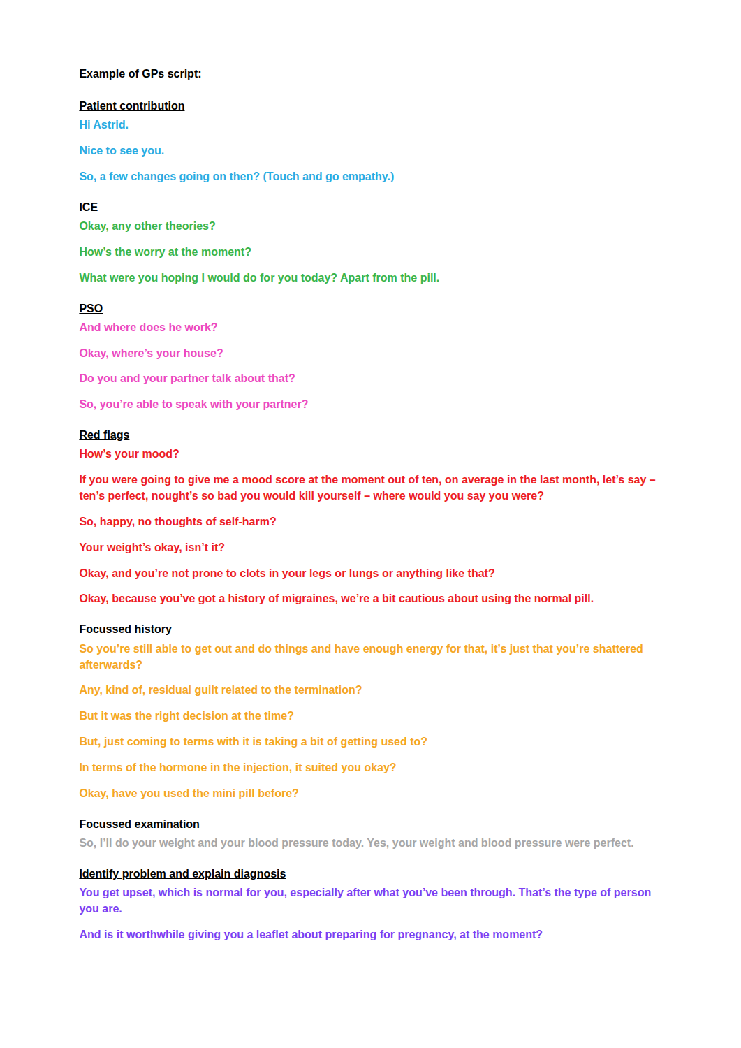Example of GPs script:
Patient contribution
Hi Astrid.
Nice to see you.
So, a few changes going on then? (Touch and go empathy.)
ICE
Okay, any other theories?
How’s the worry at the moment?
What were you hoping I would do for you today? Apart from the pill.
PSO
And where does he work?
Okay, where’s your house?
Do you and your partner talk about that?
So, you’re able to speak with your partner?
Red flags
How’s your mood?
If you were going to give me a mood score at the moment out of ten, on average in the last month, let’s say – ten’s perfect, nought’s so bad you would kill yourself – where would you say you were?
So, happy, no thoughts of self-harm?
Your weight’s okay, isn’t it?
Okay, and you’re not prone to clots in your legs or lungs or anything like that?
Okay, because you’ve got a history of migraines, we’re a bit cautious about using the normal pill.
Focussed history
So you’re still able to get out and do things and have enough energy for that, it’s just that you’re shattered afterwards?
Any, kind of, residual guilt related to the termination?
But it was the right decision at the time?
But, just coming to terms with it is taking a bit of getting used to?
In terms of the hormone in the injection, it suited you okay?
Okay, have you used the mini pill before?
Focussed examination
So, I’ll do your weight and your blood pressure today. Yes, your weight and blood pressure were perfect.
Identify problem and explain diagnosis
You get upset, which is normal for you, especially after what you’ve been through. That’s the type of person you are.
And is it worthwhile giving you a leaflet about preparing for pregnancy, at the moment?